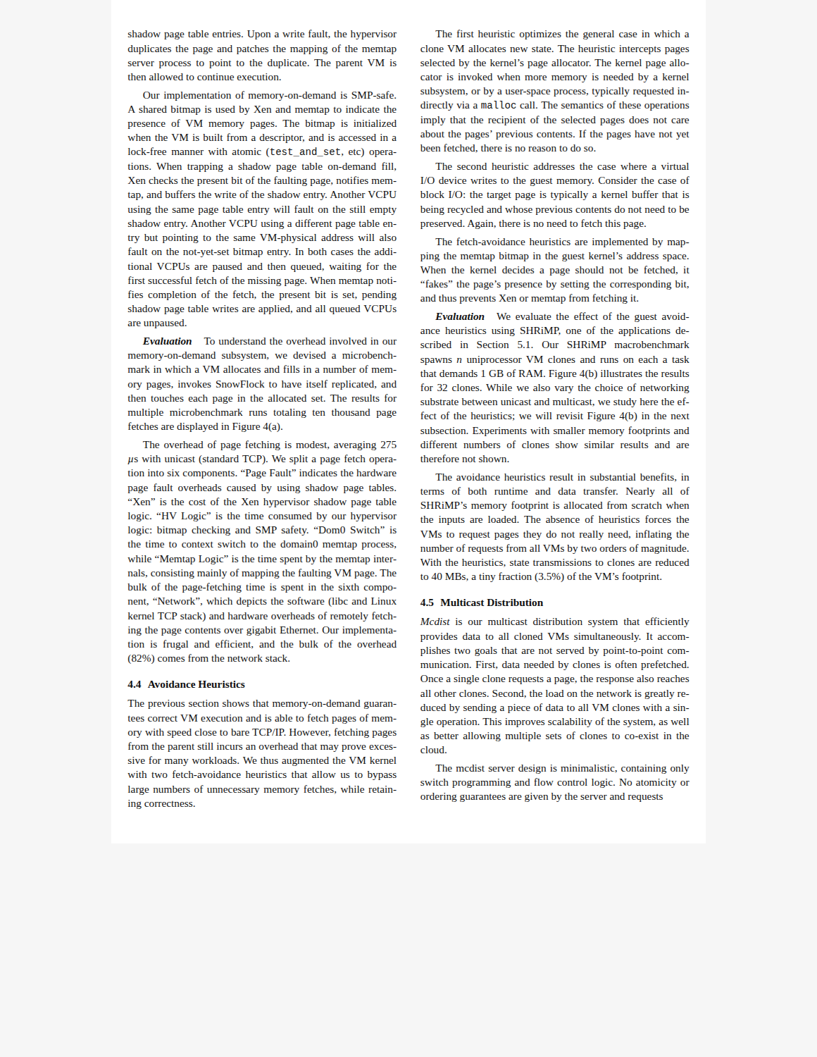shadow page table entries. Upon a write fault, the hypervisor duplicates the page and patches the mapping of the memtap server process to point to the duplicate. The parent VM is then allowed to continue execution.
Our implementation of memory-on-demand is SMP-safe. A shared bitmap is used by Xen and memtap to indicate the presence of VM memory pages. The bitmap is initialized when the VM is built from a descriptor, and is accessed in a lock-free manner with atomic (test_and_set, etc) operations. When trapping a shadow page table on-demand fill, Xen checks the present bit of the faulting page, notifies memtap, and buffers the write of the shadow entry. Another VCPU using the same page table entry will fault on the still empty shadow entry. Another VCPU using a different page table entry but pointing to the same VM-physical address will also fault on the not-yet-set bitmap entry. In both cases the additional VCPUs are paused and then queued, waiting for the first successful fetch of the missing page. When memtap notifies completion of the fetch, the present bit is set, pending shadow page table writes are applied, and all queued VCPUs are unpaused.
Evaluation To understand the overhead involved in our memory-on-demand subsystem, we devised a microbenchmark in which a VM allocates and fills in a number of memory pages, invokes SnowFlock to have itself replicated, and then touches each page in the allocated set. The results for multiple microbenchmark runs totaling ten thousand page fetches are displayed in Figure 4(a).
The overhead of page fetching is modest, averaging 275 µs with unicast (standard TCP). We split a page fetch operation into six components. “Page Fault” indicates the hardware page fault overheads caused by using shadow page tables. “Xen” is the cost of the Xen hypervisor shadow page table logic. “HV Logic” is the time consumed by our hypervisor logic: bitmap checking and SMP safety. “Dom0 Switch” is the time to context switch to the domain0 memtap process, while “Memtap Logic” is the time spent by the memtap internals, consisting mainly of mapping the faulting VM page. The bulk of the page-fetching time is spent in the sixth component, “Network”, which depicts the software (libc and Linux kernel TCP stack) and hardware overheads of remotely fetching the page contents over gigabit Ethernet. Our implementation is frugal and efficient, and the bulk of the overhead (82%) comes from the network stack.
4.4 Avoidance Heuristics
The previous section shows that memory-on-demand guarantees correct VM execution and is able to fetch pages of memory with speed close to bare TCP/IP. However, fetching pages from the parent still incurs an overhead that may prove excessive for many workloads. We thus augmented the VM kernel with two fetch-avoidance heuristics that allow us to bypass large numbers of unnecessary memory fetches, while retaining correctness.
The first heuristic optimizes the general case in which a clone VM allocates new state. The heuristic intercepts pages selected by the kernel’s page allocator. The kernel page allocator is invoked when more memory is needed by a kernel subsystem, or by a user-space process, typically requested indirectly via a malloc call. The semantics of these operations imply that the recipient of the selected pages does not care about the pages’ previous contents. If the pages have not yet been fetched, there is no reason to do so.
The second heuristic addresses the case where a virtual I/O device writes to the guest memory. Consider the case of block I/O: the target page is typically a kernel buffer that is being recycled and whose previous contents do not need to be preserved. Again, there is no need to fetch this page.
The fetch-avoidance heuristics are implemented by mapping the memtap bitmap in the guest kernel’s address space. When the kernel decides a page should not be fetched, it “fakes” the page’s presence by setting the corresponding bit, and thus prevents Xen or memtap from fetching it.
Evaluation We evaluate the effect of the guest avoidance heuristics using SHRiMP, one of the applications described in Section 5.1. Our SHRiMP macrobenchmark spawns n uniprocessor VM clones and runs on each a task that demands 1 GB of RAM. Figure 4(b) illustrates the results for 32 clones. While we also vary the choice of networking substrate between unicast and multicast, we study here the effect of the heuristics; we will revisit Figure 4(b) in the next subsection. Experiments with smaller memory footprints and different numbers of clones show similar results and are therefore not shown.
The avoidance heuristics result in substantial benefits, in terms of both runtime and data transfer. Nearly all of SHRiMP’s memory footprint is allocated from scratch when the inputs are loaded. The absence of heuristics forces the VMs to request pages they do not really need, inflating the number of requests from all VMs by two orders of magnitude. With the heuristics, state transmissions to clones are reduced to 40 MBs, a tiny fraction (3.5%) of the VM’s footprint.
4.5 Multicast Distribution
Mcdist is our multicast distribution system that efficiently provides data to all cloned VMs simultaneously. It accomplishes two goals that are not served by point-to-point communication. First, data needed by clones is often prefetched. Once a single clone requests a page, the response also reaches all other clones. Second, the load on the network is greatly reduced by sending a piece of data to all VM clones with a single operation. This improves scalability of the system, as well as better allowing multiple sets of clones to co-exist in the cloud.
The mcdist server design is minimalistic, containing only switch programming and flow control logic. No atomicity or ordering guarantees are given by the server and requests